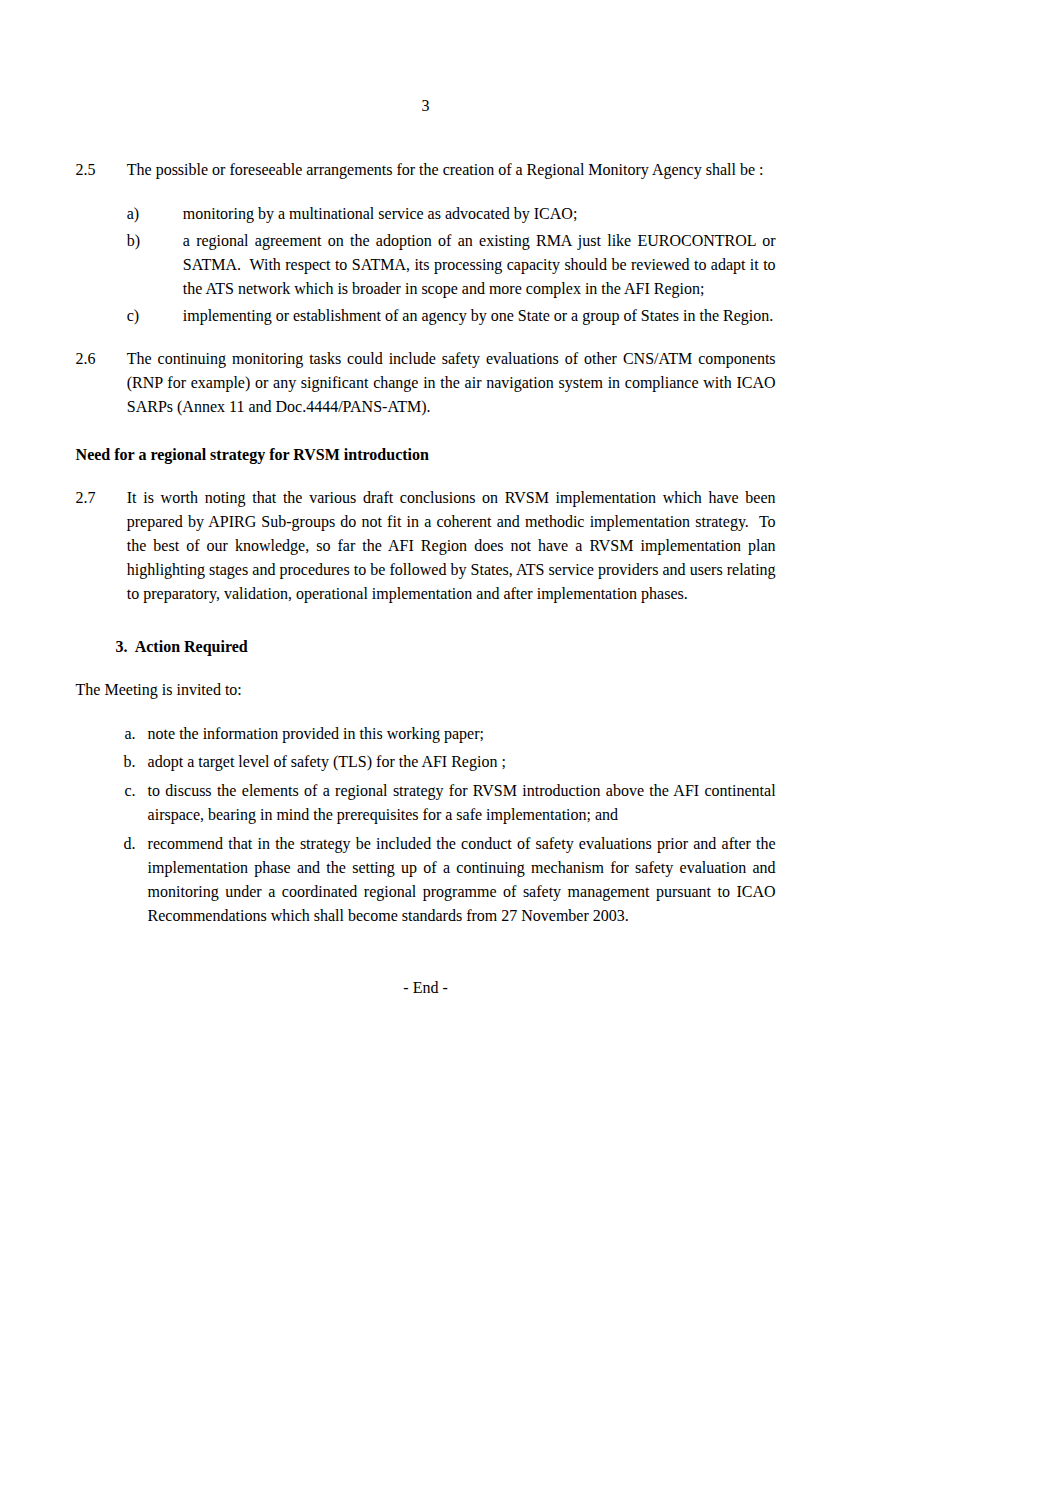3
2.5
The possible or foreseeable arrangements for the creation of a Regional Monitory Agency shall be :
a)
monitoring by a multinational service as advocated by ICAO;
b)
a regional agreement on the adoption of an existing RMA just like EUROCONTROL or SATMA. With respect to SATMA, its processing capacity should be reviewed to adapt it to the ATS network which is broader in scope and more complex in the AFI Region;
c)
implementing or establishment of an agency by one State or a group of States in the Region.
2.6
The continuing monitoring tasks could include safety evaluations of other CNS/ATM components (RNP for example) or any significant change in the air navigation system in compliance with ICAO SARPs (Annex 11 and Doc.4444/PANS-ATM).
Need for a regional strategy for RVSM introduction
2.7
It is worth noting that the various draft conclusions on RVSM implementation which have been prepared by APIRG Sub-groups do not fit in a coherent and methodic implementation strategy. To the best of our knowledge, so far the AFI Region does not have a RVSM implementation plan highlighting stages and procedures to be followed by States, ATS service providers and users relating to preparatory, validation, operational implementation and after implementation phases.
3. Action Required
The Meeting is invited to:
note the information provided in this working paper;
adopt a target level of safety (TLS) for the AFI Region ;
to discuss the elements of a regional strategy for RVSM introduction above the AFI continental airspace, bearing in mind the prerequisites for a safe implementation; and
recommend that in the strategy be included the conduct of safety evaluations prior and after the implementation phase and the setting up of a continuing mechanism for safety evaluation and monitoring under a coordinated regional programme of safety management pursuant to ICAO Recommendations which shall become standards from 27 November 2003.
- End -